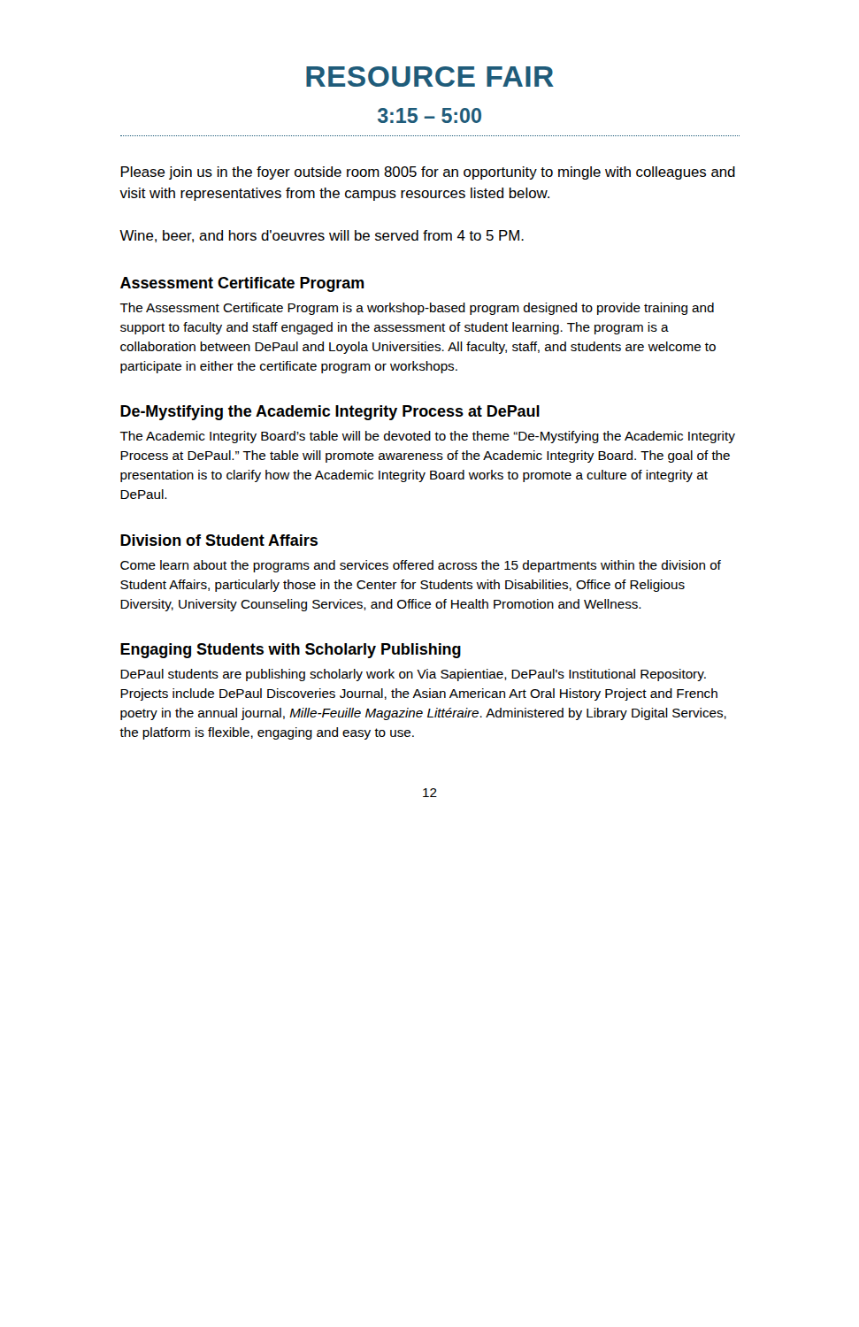RESOURCE FAIR
3:15 – 5:00
Please join us in the foyer outside room 8005 for an opportunity to mingle with colleagues and visit with representatives from the campus resources listed below.
Wine, beer, and hors d'oeuvres will be served from 4 to 5 PM.
Assessment Certificate Program
The Assessment Certificate Program is a workshop-based program designed to provide training and support to faculty and staff engaged in the assessment of student learning. The program is a collaboration between DePaul and Loyola Universities. All faculty, staff, and students are welcome to participate in either the certificate program or workshops.
De-Mystifying the Academic Integrity Process at DePaul
The Academic Integrity Board’s table will be devoted to the theme “De-Mystifying the Academic Integrity Process at DePaul.” The table will promote awareness of the Academic Integrity Board. The goal of the presentation is to clarify how the Academic Integrity Board works to promote a culture of integrity at DePaul.
Division of Student Affairs
Come learn about the programs and services offered across the 15 departments within the division of Student Affairs, particularly those in the Center for Students with Disabilities, Office of Religious Diversity, University Counseling Services, and Office of Health Promotion and Wellness.
Engaging Students with Scholarly Publishing
DePaul students are publishing scholarly work on Via Sapientiae, DePaul's Institutional Repository. Projects include DePaul Discoveries Journal, the Asian American Art Oral History Project and French poetry in the annual journal, Mille-Feuille Magazine Littéraire. Administered by Library Digital Services, the platform is flexible, engaging and easy to use.
12